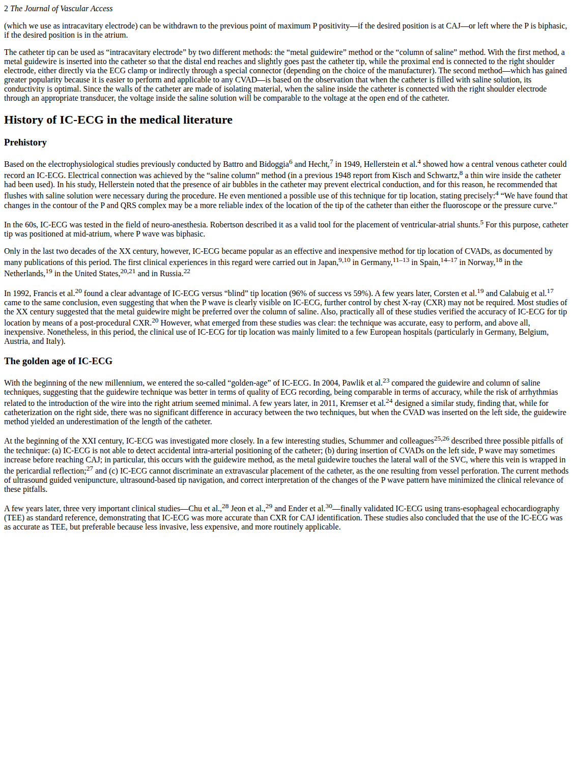2 The Journal of Vascular Access
(which we use as intracavitary electrode) can be withdrawn to the previous point of maximum P positivity—if the desired position is at CAJ—or left where the P is biphasic, if the desired position is in the atrium.
The catheter tip can be used as “intracavitary electrode” by two different methods: the “metal guidewire” method or the “column of saline” method. With the first method, a metal guidewire is inserted into the catheter so that the distal end reaches and slightly goes past the catheter tip, while the proximal end is connected to the right shoulder electrode, either directly via the ECG clamp or indirectly through a special connector (depending on the choice of the manufacturer). The second method—which has gained greater popularity because it is easier to perform and applicable to any CVAD—is based on the observation that when the catheter is filled with saline solution, its conductivity is optimal. Since the walls of the catheter are made of isolating material, when the saline inside the catheter is connected with the right shoulder electrode through an appropriate transducer, the voltage inside the saline solution will be comparable to the voltage at the open end of the catheter.
History of IC-ECG in the medical literature
Prehistory
Based on the electrophysiological studies previously conducted by Battro and Bidoggia6 and Hecht,7 in 1949, Hellerstein et al.4 showed how a central venous catheter could record an IC-ECG. Electrical connection was achieved by the “saline column” method (in a previous 1948 report from Kisch and Schwartz,8 a thin wire inside the catheter had been used). In his study, Hellerstein noted that the presence of air bubbles in the catheter may prevent electrical conduction, and for this reason, he recommended that flushes with saline solution were necessary during the procedure. He even mentioned a possible use of this technique for tip location, stating precisely:4 “We have found that changes in the contour of the P and QRS complex may be a more reliable index of the location of the tip of the catheter than either the fluoroscope or the pressure curve.”
In the 60s, IC-ECG was tested in the field of neuro-anesthesia. Robertson described it as a valid tool for the placement of ventricular-atrial shunts.5 For this purpose, catheter tip was positioned at mid-atrium, where P wave was biphasic.
Only in the last two decades of the XX century, however, IC-ECG became popular as an effective and inexpensive method for tip location of CVADs, as documented by many publications of this period. The first clinical experiences in this regard were carried out in Japan,9,10 in Germany,11–13 in Spain,14–17 in Norway,18 in the Netherlands,19 in the United States,20,21 and in Russia.22
In 1992, Francis et al.20 found a clear advantage of IC-ECG versus “blind” tip location (96% of success vs 59%). A few years later, Corsten et al.19 and Calabuig et al.17 came to the same conclusion, even suggesting that when the P wave is clearly visible on IC-ECG, further control by chest X-ray (CXR) may not be required. Most studies of the XX century suggested that the metal guidewire might be preferred over the column of saline. Also, practically all of these studies verified the accuracy of IC-ECG for tip location by means of a post-procedural CXR.20 However, what emerged from these studies was clear: the technique was accurate, easy to perform, and above all, inexpensive. Nonetheless, in this period, the clinical use of IC-ECG for tip location was mainly limited to a few European hospitals (particularly in Germany, Belgium, Austria, and Italy).
The golden age of IC-ECG
With the beginning of the new millennium, we entered the so-called “golden-age” of IC-ECG. In 2004, Pawlik et al.23 compared the guidewire and column of saline techniques, suggesting that the guidewire technique was better in terms of quality of ECG recording, being comparable in terms of accuracy, while the risk of arrhythmias related to the introduction of the wire into the right atrium seemed minimal. A few years later, in 2011, Kremser et al.24 designed a similar study, finding that, while for catheterization on the right side, there was no significant difference in accuracy between the two techniques, but when the CVAD was inserted on the left side, the guidewire method yielded an underestimation of the length of the catheter.
At the beginning of the XXI century, IC-ECG was investigated more closely. In a few interesting studies, Schummer and colleagues25,26 described three possible pitfalls of the technique: (a) IC-ECG is not able to detect accidental intra-arterial positioning of the catheter; (b) during insertion of CVADs on the left side, P wave may sometimes increase before reaching CAJ; in particular, this occurs with the guidewire method, as the metal guidewire touches the lateral wall of the SVC, where this vein is wrapped in the pericardial reflection;27 and (c) IC-ECG cannot discriminate an extravascular placement of the catheter, as the one resulting from vessel perforation. The current methods of ultrasound guided venipuncture, ultrasound-based tip navigation, and correct interpretation of the changes of the P wave pattern have minimized the clinical relevance of these pitfalls.
A few years later, three very important clinical studies—Chu et al.,28 Jeon et al.,29 and Ender et al.30—finally validated IC-ECG using trans-esophageal echocardiography (TEE) as standard reference, demonstrating that IC-ECG was more accurate than CXR for CAJ identification. These studies also concluded that the use of the IC-ECG was as accurate as TEE, but preferable because less invasive, less expensive, and more routinely applicable.